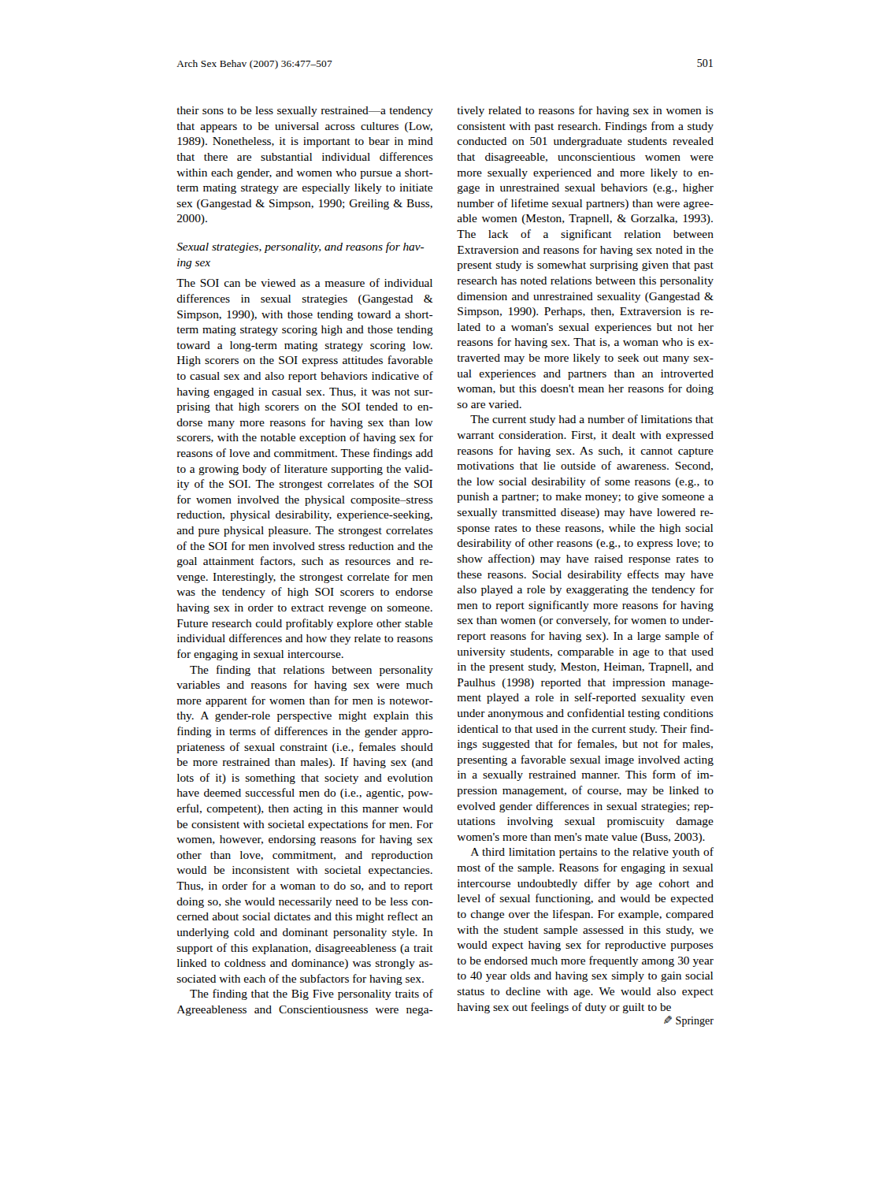Arch Sex Behav (2007) 36:477–507 501
their sons to be less sexually restrained—a tendency that appears to be universal across cultures (Low, 1989). Nonetheless, it is important to bear in mind that there are substantial individual differences within each gender, and women who pursue a short-term mating strategy are especially likely to initiate sex (Gangestad & Simpson, 1990; Greiling & Buss, 2000).
Sexual strategies, personality, and reasons for having sex
The SOI can be viewed as a measure of individual differences in sexual strategies (Gangestad & Simpson, 1990), with those tending toward a short-term mating strategy scoring high and those tending toward a long-term mating strategy scoring low. High scorers on the SOI express attitudes favorable to casual sex and also report behaviors indicative of having engaged in casual sex. Thus, it was not surprising that high scorers on the SOI tended to endorse many more reasons for having sex than low scorers, with the notable exception of having sex for reasons of love and commitment. These findings add to a growing body of literature supporting the validity of the SOI. The strongest correlates of the SOI for women involved the physical composite–stress reduction, physical desirability, experience-seeking, and pure physical pleasure. The strongest correlates of the SOI for men involved stress reduction and the goal attainment factors, such as resources and revenge. Interestingly, the strongest correlate for men was the tendency of high SOI scorers to endorse having sex in order to extract revenge on someone. Future research could profitably explore other stable individual differences and how they relate to reasons for engaging in sexual intercourse.
The finding that relations between personality variables and reasons for having sex were much more apparent for women than for men is noteworthy. A gender-role perspective might explain this finding in terms of differences in the gender appropriateness of sexual constraint (i.e., females should be more restrained than males). If having sex (and lots of it) is something that society and evolution have deemed successful men do (i.e., agentic, powerful, competent), then acting in this manner would be consistent with societal expectations for men. For women, however, endorsing reasons for having sex other than love, commitment, and reproduction would be inconsistent with societal expectancies. Thus, in order for a woman to do so, and to report doing so, she would necessarily need to be less concerned about social dictates and this might reflect an underlying cold and dominant personality style. In support of this explanation, disagreeableness (a trait linked to coldness and dominance) was strongly associated with each of the subfactors for having sex.
The finding that the Big Five personality traits of Agreeableness and Conscientiousness were negatively related to reasons for having sex in women is consistent with past research. Findings from a study conducted on 501 undergraduate students revealed that disagreeable, unconscientious women were more sexually experienced and more likely to engage in unrestrained sexual behaviors (e.g., higher number of lifetime sexual partners) than were agreeable women (Meston, Trapnell, & Gorzalka, 1993). The lack of a significant relation between Extraversion and reasons for having sex noted in the present study is somewhat surprising given that past research has noted relations between this personality dimension and unrestrained sexuality (Gangestad & Simpson, 1990). Perhaps, then, Extraversion is related to a woman's sexual experiences but not her reasons for having sex. That is, a woman who is extraverted may be more likely to seek out many sexual experiences and partners than an introverted woman, but this doesn't mean her reasons for doing so are varied.
The current study had a number of limitations that warrant consideration. First, it dealt with expressed reasons for having sex. As such, it cannot capture motivations that lie outside of awareness. Second, the low social desirability of some reasons (e.g., to punish a partner; to make money; to give someone a sexually transmitted disease) may have lowered response rates to these reasons, while the high social desirability of other reasons (e.g., to express love; to show affection) may have raised response rates to these reasons. Social desirability effects may have also played a role by exaggerating the tendency for men to report significantly more reasons for having sex than women (or conversely, for women to under-report reasons for having sex). In a large sample of university students, comparable in age to that used in the present study, Meston, Heiman, Trapnell, and Paulhus (1998) reported that impression management played a role in self-reported sexuality even under anonymous and confidential testing conditions identical to that used in the current study. Their findings suggested that for females, but not for males, presenting a favorable sexual image involved acting in a sexually restrained manner. This form of impression management, of course, may be linked to evolved gender differences in sexual strategies; reputations involving sexual promiscuity damage women's more than men's mate value (Buss, 2003).
A third limitation pertains to the relative youth of most of the sample. Reasons for engaging in sexual intercourse undoubtedly differ by age cohort and level of sexual functioning, and would be expected to change over the lifespan. For example, compared with the student sample assessed in this study, we would expect having sex for reproductive purposes to be endorsed much more frequently among 30 year to 40 year olds and having sex simply to gain social status to decline with age. We would also expect having sex out feelings of duty or guilt to be
✎ Springer